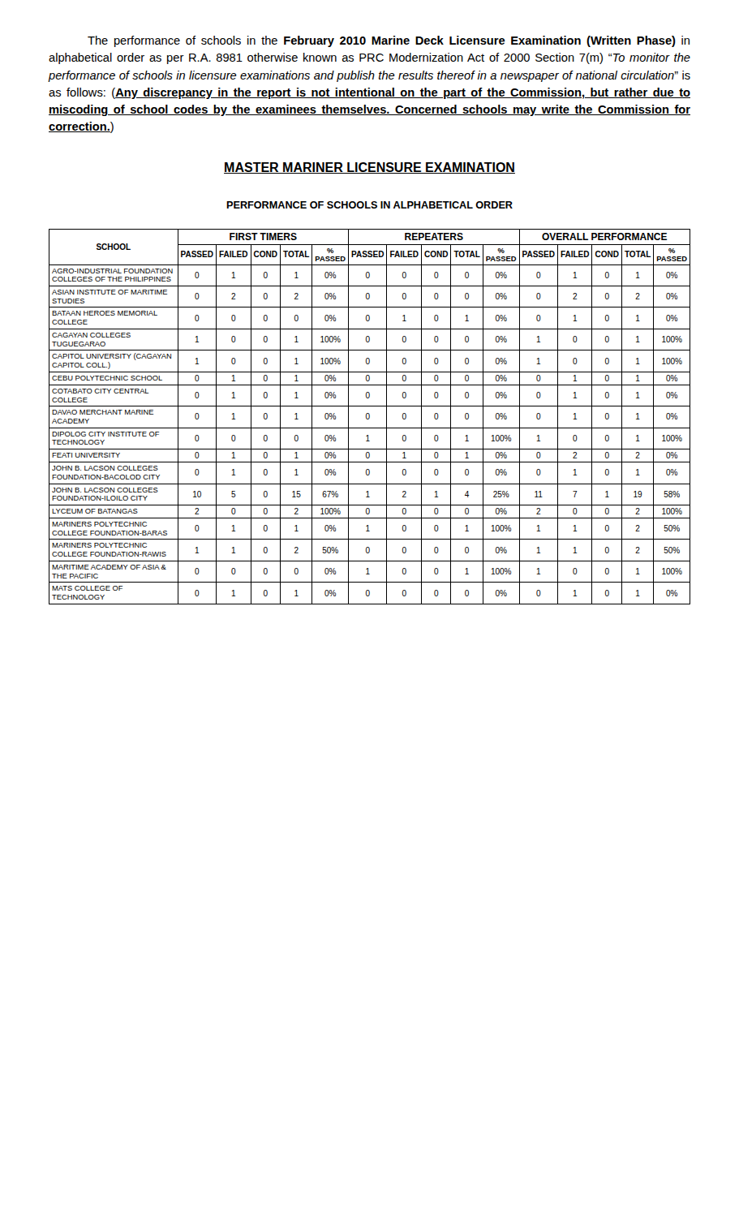The performance of schools in the February 2010 Marine Deck Licensure Examination (Written Phase) in alphabetical order as per R.A. 8981 otherwise known as PRC Modernization Act of 2000 Section 7(m) “To monitor the performance of schools in licensure examinations and publish the results thereof in a newspaper of national circulation” is as follows: (Any discrepancy in the report is not intentional on the part of the Commission, but rather due to miscoding of school codes by the examinees themselves. Concerned schools may write the Commission for correction.)
MASTER MARINER LICENSURE EXAMINATION
PERFORMANCE OF SCHOOLS IN ALPHABETICAL ORDER
| SCHOOL | FIRST TIMERS | REPEATERS | OVERALL PERFORMANCE |
| --- | --- | --- | --- |
| PASSED | FAILED | COND | TOTAL | % PASSED | PASSED | FAILED | COND | TOTAL | % PASSED | PASSED | FAILED | COND | TOTAL | % PASSED |
| AGRO-INDUSTRIAL FOUNDATION COLLEGES OF THE PHILIPPINES | 0 | 1 | 0 | 1 | 0% | 0 | 0 | 0 | 0 | 0% | 0 | 1 | 0 | 1 | 0% |
| ASIAN INSTITUTE OF MARITIME STUDIES | 0 | 2 | 0 | 2 | 0% | 0 | 0 | 0 | 0 | 0% | 0 | 2 | 0 | 2 | 0% |
| BATAAN HEROES MEMORIAL COLLEGE | 0 | 0 | 0 | 0 | 0% | 0 | 1 | 0 | 1 | 0% | 0 | 1 | 0 | 1 | 0% |
| CAGAYAN COLLEGES TUGUEGARAO | 1 | 0 | 0 | 1 | 100% | 0 | 0 | 0 | 0 | 0% | 1 | 0 | 0 | 1 | 100% |
| CAPITOL UNIVERSITY (CAGAYAN CAPITOL COLL.) | 1 | 0 | 0 | 1 | 100% | 0 | 0 | 0 | 0 | 0% | 1 | 0 | 0 | 1 | 100% |
| CEBU POLYTECHNIC SCHOOL | 0 | 1 | 0 | 1 | 0% | 0 | 0 | 0 | 0 | 0% | 0 | 1 | 0 | 1 | 0% |
| COTABATO CITY CENTRAL COLLEGE | 0 | 1 | 0 | 1 | 0% | 0 | 0 | 0 | 0 | 0% | 0 | 1 | 0 | 1 | 0% |
| DAVAO MERCHANT MARINE ACADEMY | 0 | 1 | 0 | 1 | 0% | 0 | 0 | 0 | 0 | 0% | 0 | 1 | 0 | 1 | 0% |
| DIPOLOG CITY INSTITUTE OF TECHNOLOGY | 0 | 0 | 0 | 0 | 0% | 1 | 0 | 0 | 1 | 100% | 1 | 0 | 0 | 1 | 100% |
| FEATI UNIVERSITY | 0 | 1 | 0 | 1 | 0% | 0 | 1 | 0 | 1 | 0% | 0 | 2 | 0 | 2 | 0% |
| JOHN B. LACSON COLLEGES FOUNDATION-BACOLOD CITY | 0 | 1 | 0 | 1 | 0% | 0 | 0 | 0 | 0 | 0% | 0 | 1 | 0 | 1 | 0% |
| JOHN B. LACSON COLLEGES FOUNDATION-ILOILO CITY | 10 | 5 | 0 | 15 | 67% | 1 | 2 | 1 | 4 | 25% | 11 | 7 | 1 | 19 | 58% |
| LYCEUM OF BATANGAS | 2 | 0 | 0 | 2 | 100% | 0 | 0 | 0 | 0 | 0% | 2 | 0 | 0 | 2 | 100% |
| MARINERS POLYTECHNIC COLLEGE FOUNDATION-BARAS | 0 | 1 | 0 | 1 | 0% | 1 | 0 | 0 | 1 | 100% | 1 | 1 | 0 | 2 | 50% |
| MARINERS POLYTECHNIC COLLEGE FOUNDATION-RAWIS | 1 | 1 | 0 | 2 | 50% | 0 | 0 | 0 | 0 | 0% | 1 | 1 | 0 | 2 | 50% |
| MARITIME ACADEMY OF ASIA & THE PACIFIC | 0 | 0 | 0 | 0 | 0% | 1 | 0 | 0 | 1 | 100% | 1 | 0 | 0 | 1 | 100% |
| MATS COLLEGE OF TECHNOLOGY | 0 | 1 | 0 | 1 | 0% | 0 | 0 | 0 | 0 | 0% | 0 | 1 | 0 | 1 | 0% |